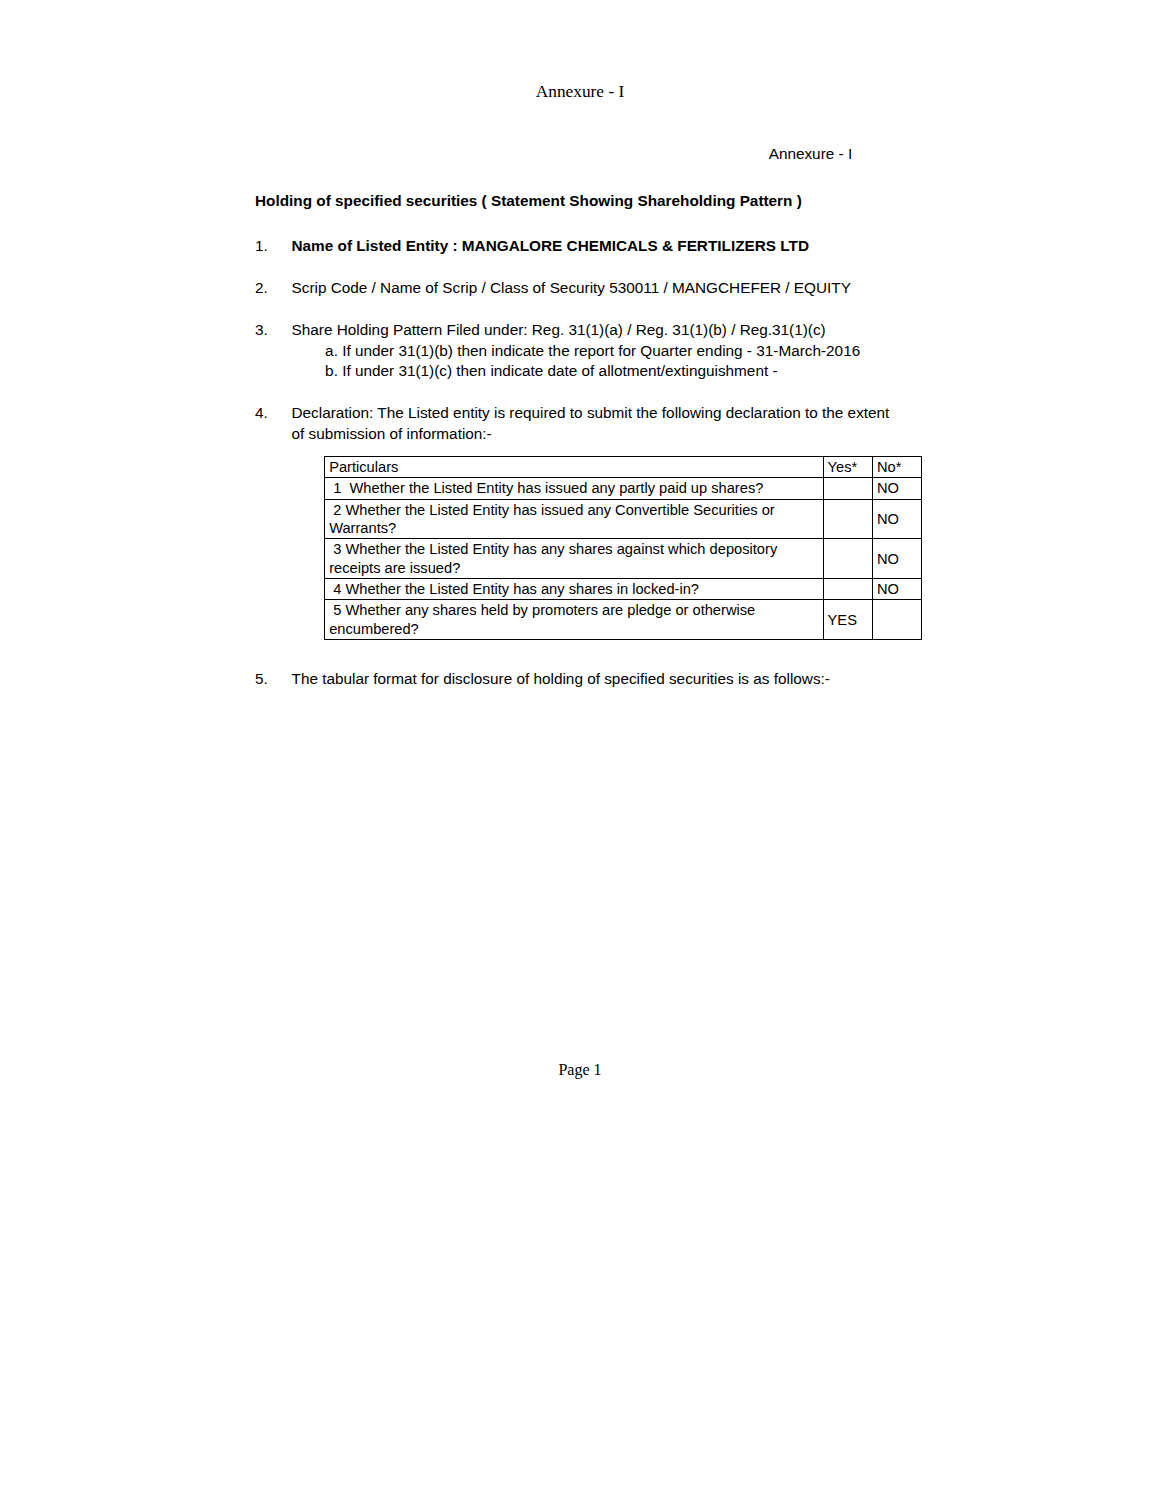Annexure - I
Annexure - I
Holding of specified securities ( Statement Showing Shareholding Pattern )
1. Name of Listed Entity : MANGALORE CHEMICALS & FERTILIZERS LTD
2. Scrip Code / Name of Scrip / Class of Security 530011 / MANGCHEFER / EQUITY
3. Share Holding Pattern Filed under: Reg. 31(1)(a) / Reg. 31(1)(b) / Reg.31(1)(c)
a. If under 31(1)(b) then indicate the report for Quarter ending - 31-March-2016
b. If under 31(1)(c) then indicate date of allotment/extinguishment -
4. Declaration: The Listed entity is required to submit the following declaration to the extent of submission of information:-
| | Particulars | Yes* | No* |
| | 1 Whether the Listed Entity has issued any partly paid up shares? | | NO |
| | 2 Whether the Listed Entity has issued any Convertible Securities or Warrants? | | NO |
| | 3 Whether the Listed Entity has any shares against which depository receipts are issued? | | NO |
| | 4 Whether the Listed Entity has any shares in locked-in? | | NO |
| | 5 Whether any shares held by promoters are pledge or otherwise encumbered? | YES | |
5. The tabular format for disclosure of holding of specified securities is as follows:-
Page 1